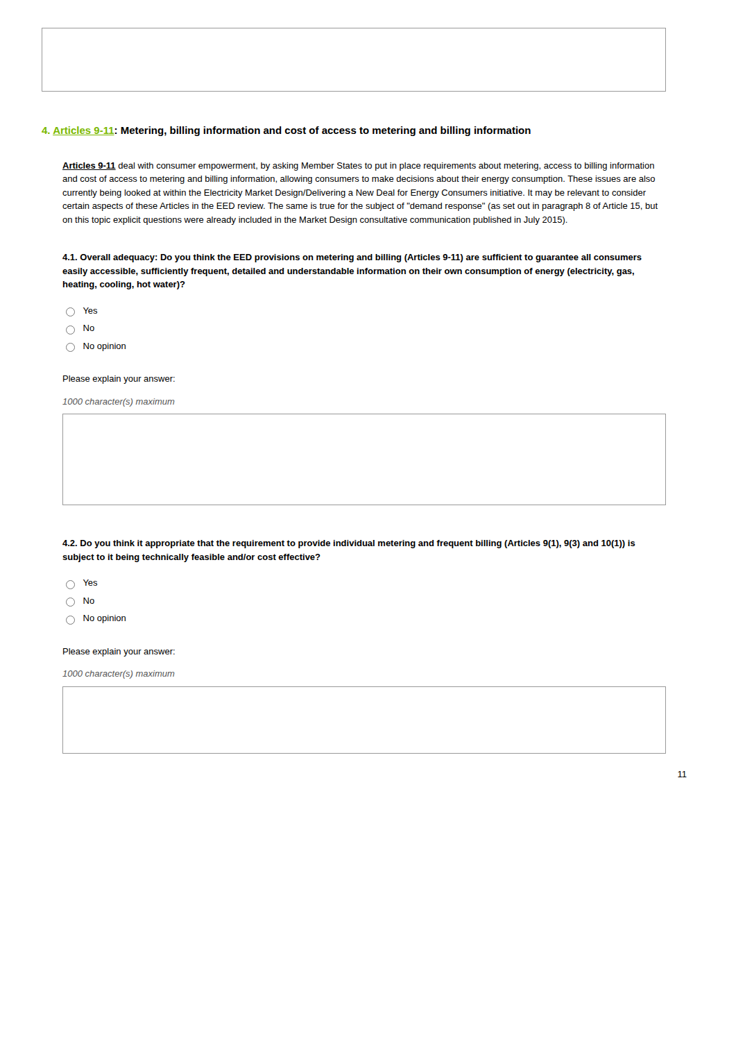4. Articles 9-11: Metering, billing information and cost of access to metering and billing information
Articles 9-11 deal with consumer empowerment, by asking Member States to put in place requirements about metering, access to billing information and cost of access to metering and billing information, allowing consumers to make decisions about their energy consumption. These issues are also currently being looked at within the Electricity Market Design/Delivering a New Deal for Energy Consumers initiative. It may be relevant to consider certain aspects of these Articles in the EED review. The same is true for the subject of "demand response" (as set out in paragraph 8 of Article 15, but on this topic explicit questions were already included in the Market Design consultative communication published in July 2015).
4.1. Overall adequacy: Do you think the EED provisions on metering and billing (Articles 9-11) are sufficient to guarantee all consumers easily accessible, sufficiently frequent, detailed and understandable information on their own consumption of energy (electricity, gas, heating, cooling, hot water)?
Yes No No opinion
Please explain your answer:
1000 character(s) maximum
4.2. Do you think it appropriate that the requirement to provide individual metering and frequent billing (Articles 9(1), 9(3) and 10(1)) is subject to it being technically feasible and/or cost effective?
Yes No No opinion
Please explain your answer:
1000 character(s) maximum
11